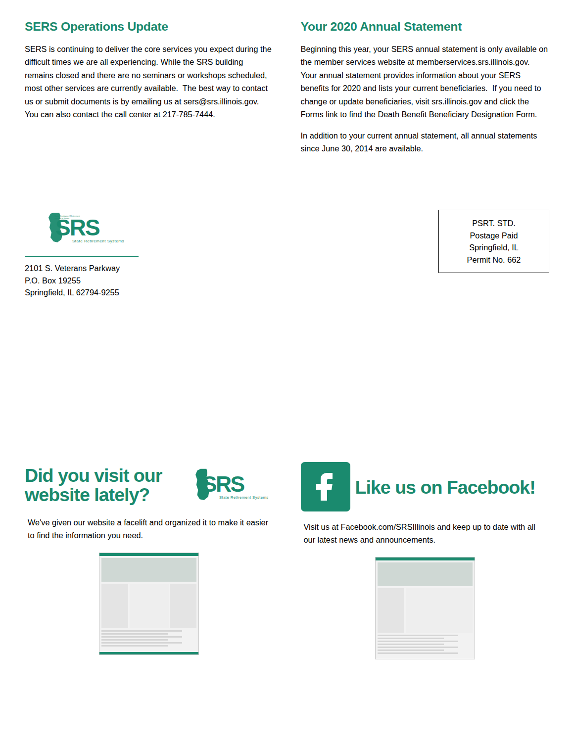SERS Operations Update
SERS is continuing to deliver the core services you expect during the difficult times we are all experiencing. While the SRS building remains closed and there are no seminars or workshops scheduled, most other services are currently available. The best way to contact us or submit documents is by emailing us at sers@srs.illinois.gov. You can also contact the call center at 217-785-7444.
Your 2020 Annual Statement
Beginning this year, your SERS annual statement is only available on the member services website at memberservices.srs.illinois.gov. Your annual statement provides information about your SERS benefits for 2020 and lists your current beneficiaries. If you need to change or update beneficiaries, visit srs.illinois.gov and click the Forms link to find the Death Benefit Beneficiary Designation Form.
In addition to your current annual statement, all annual statements since June 30, 2014 are available.
SRS State Retirement Systems State Employees' Retirement System of Illinois
2101 S. Veterans Parkway
P.O. Box 19255
Springfield, IL 62794-9255
PSRT. STD.
Postage Paid
Springfield, IL
Permit No. 662
Did you visit our website lately?
SRS State Retirement Systems
We've given our website a facelift and organized it to make it easier to find the information you need.
Like us on Facebook!
Visit us at Facebook.com/SRSIllinois and keep up to date with all our latest news and announcements.